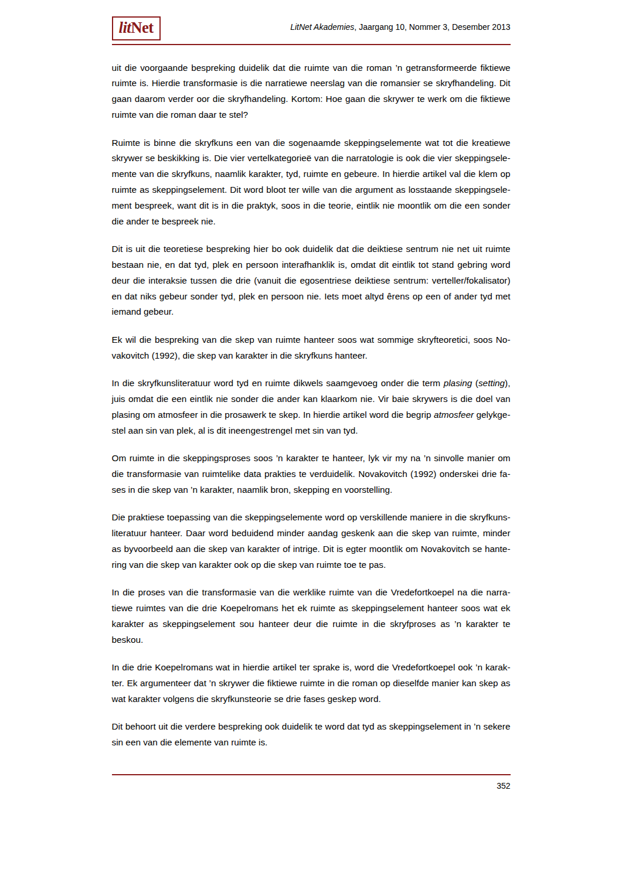lit Net
LitNet Akademies, Jaargang 10, Nommer 3, Desember 2013
uit die voorgaande bespreking duidelik dat die ruimte van die roman ’n getransformeerde fiktiewe ruimte is. Hierdie transformasie is die narratiewe neerslag van die romansier se skryfhandeling. Dit gaan daarom verder oor die skryfhandeling. Kortom: Hoe gaan die skrywer te werk om die fiktiewe ruimte van die roman daar te stel?
Ruimte is binne die skryfkuns een van die sogenaamde skeppingselemente wat tot die kreatiewe skrywer se beskikking is. Die vier vertelkategorieë van die narratologie is ook die vier skeppingselemente van die skryfkuns, naamlik karakter, tyd, ruimte en gebeure. In hierdie artikel val die klem op ruimte as skeppingselement. Dit word bloot ter wille van die argument as losstaande skeppingselement bespreek, want dit is in die praktyk, soos in die teorie, eintlik nie moontlik om die een sonder die ander te bespreek nie.
Dit is uit die teoretiese bespreking hier bo ook duidelik dat die deiktiese sentrum nie net uit ruimte bestaan nie, en dat tyd, plek en persoon interafhanklik is, omdat dit eintlik tot stand gebring word deur die interaksie tussen die drie (vanuit die egosentriese deiktiese sentrum: verteller/fokalisator) en dat niks gebeur sonder tyd, plek en persoon nie. Iets moet altyd êrens op een of ander tyd met iemand gebeur.
Ek wil die bespreking van die skep van ruimte hanteer soos wat sommige skryfteoretici, soos Novakovitch (1992), die skep van karakter in die skryfkuns hanteer.
In die skryfkunsliteratuur word tyd en ruimte dikwels saamgevoeg onder die term plasing (setting), juis omdat die een eintlik nie sonder die ander kan klaarkom nie. Vir baie skrywers is die doel van plasing om atmosfeer in die prosawerk te skep. In hierdie artikel word die begrip atmosfeer gelykgestel aan sin van plek, al is dit ineengestrengel met sin van tyd.
Om ruimte in die skeppingsproses soos ’n karakter te hanteer, lyk vir my na ’n sinvolle manier om die transformasie van ruimtelike data prakties te verduidelik. Novakovitch (1992) onderskei drie fases in die skep van ’n karakter, naamlik bron, skepping en voorstelling.
Die praktiese toepassing van die skeppingselemente word op verskillende maniere in die skryfkunsliteratuur hanteer. Daar word beduidend minder aandag geskenk aan die skep van ruimte, minder as byvoorbeeld aan die skep van karakter of intrige. Dit is egter moontlik om Novakovitch se hantering van die skep van karakter ook op die skep van ruimte toe te pas.
In die proses van die transformasie van die werklike ruimte van die Vredefortkoepel na die narratiewe ruimtes van die drie Koepelromans het ek ruimte as skeppingselement hanteer soos wat ek karakter as skeppingselement sou hanteer deur die ruimte in die skryfproses as ’n karakter te beskou.
In die drie Koepelromans wat in hierdie artikel ter sprake is, word die Vredefortkoepel ook ’n karakter. Ek argumenteer dat ’n skrywer die fiktiewe ruimte in die roman op dieselfde manier kan skep as wat karakter volgens die skryfkunsteorie se drie fases geskep word.
Dit behoort uit die verdere bespreking ook duidelik te word dat tyd as skeppingselement in ’n sekere sin een van die elemente van ruimte is.
352